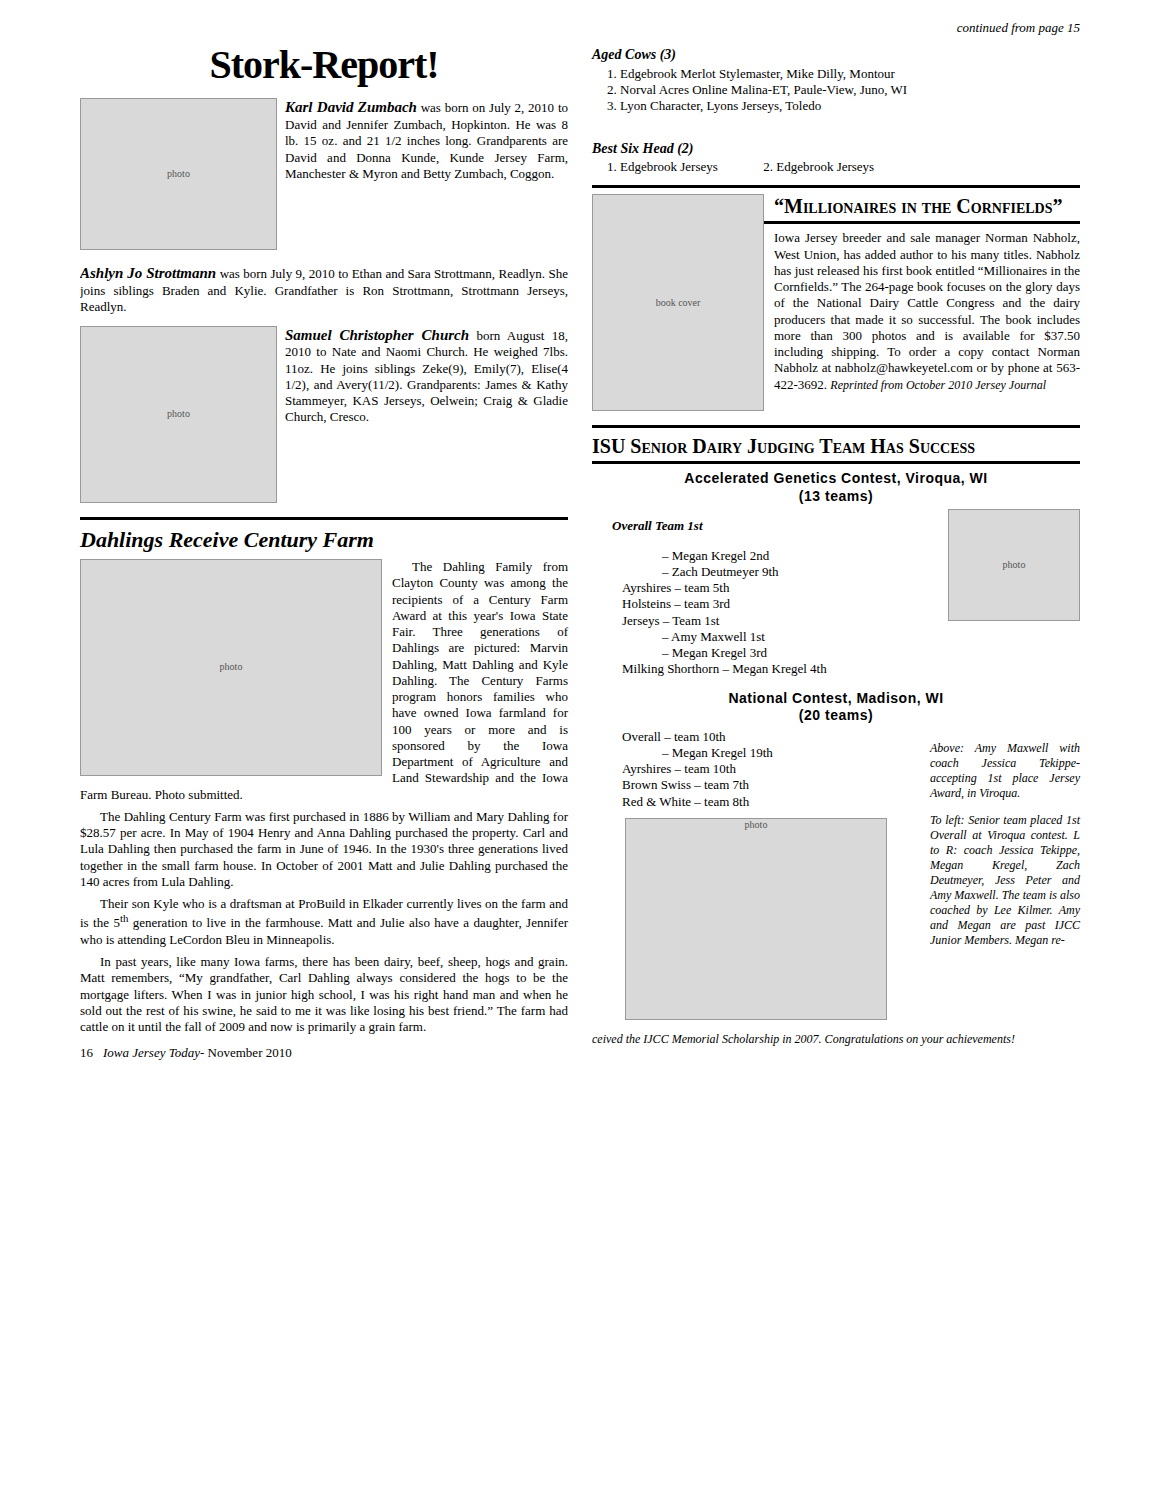continued from page 15
Stork-Report!
photo
Karl David Zumbach was born on July 2, 2010 to David and Jennifer Zumbach, Hopkinton. He was 8 lb. 15 oz. and 21 1/2 inches long. Grandparents are David and Donna Kunde, Kunde Jersey Farm, Manchester & Myron and Betty Zumbach, Coggon.
Ashlyn Jo Strottmann was born July 9, 2010 to Ethan and Sara Strottmann, Readlyn. She joins siblings Braden and Kylie. Grandfather is Ron Strottmann, Strottmann Jerseys, Readlyn.
photo
Samuel Christopher Church born August 18, 2010 to Nate and Naomi Church. He weighed 7lbs. 11oz. He joins siblings Zeke(9), Emily(7), Elise(4 1/2), and Avery(11/2). Grandparents: James & Kathy Stammeyer, KAS Jerseys, Oelwein; Craig & Gladie Church, Cresco.
Dahlings Receive Century Farm
photo
The Dahling Family from Clayton County was among the recipients of a Century Farm Award at this year's Iowa State Fair. Three generations of Dahlings are pictured: Marvin Dahling, Matt Dahling and Kyle Dahling. The Century Farms program honors families who have owned Iowa farmland for 100 years or more and is sponsored by the Iowa Department of Agriculture and Land Stewardship and the Iowa Farm Bureau. Photo submitted.
The Dahling Century Farm was first purchased in 1886 by William and Mary Dahling for $28.57 per acre. In May of 1904 Henry and Anna Dahling purchased the property. Carl and Lula Dahling then purchased the farm in June of 1946. In the 1930's three generations lived together in the small farm house. In October of 2001 Matt and Julie Dahling purchased the 140 acres from Lula Dahling.
Their son Kyle who is a draftsman at ProBuild in Elkader currently lives on the farm and is the 5th generation to live in the farmhouse. Matt and Julie also have a daughter, Jennifer who is attending LeCordon Bleu in Minneapolis.
In past years, like many Iowa farms, there has been dairy, beef, sheep, hogs and grain. Matt remembers, “My grandfather, Carl Dahling always considered the hogs to be the mortgage lifters. When I was in junior high school, I was his right hand man and when he sold out the rest of his swine, he said to me it was like losing his best friend.” The farm had cattle on it until the fall of 2009 and now is primarily a grain farm.
16 Iowa Jersey Today- November 2010
Aged Cows (3)
Edgebrook Merlot Stylemaster, Mike Dilly, Montour
Norval Acres Online Malina-ET, Paule-View, Juno, WI
Lyon Character, Lyons Jerseys, Toledo
Best Six Head (2)
Edgebrook Jerseys 2. Edgebrook Jerseys
book cover
“Millionaires in the Cornfields”
Iowa Jersey breeder and sale manager Norman Nabholz, West Union, has added author to his many titles. Nabholz has just released his first book entitled “Millionaires in the Cornfields.” The 264-page book focuses on the glory days of the National Dairy Cattle Congress and the dairy producers that made it so successful. The book includes more than 300 photos and is available for $37.50 including shipping. To order a copy contact Norman Nabholz at nabholz@hawkeyetel.com or by phone at 563-422-3692. Reprinted from October 2010 Jersey Journal
ISU Senior Dairy Judging Team Has Success
Accelerated Genetics Contest, Viroqua, WI
(13 teams)
photo
Overall Team 1st
– Megan Kregel 2nd
– Zach Deutmeyer 9th
Ayrshires – team 5th
Holsteins – team 3rd
Jerseys – Team 1st
– Amy Maxwell 1st
– Megan Kregel 3rd
Milking Shorthorn – Megan Kregel 4th
National Contest, Madison, WI
(20 teams)
Above: Amy Maxwell with coach Jessica Tekippe- accepting 1st place Jersey Award, in Viroqua.
To left: Senior team placed 1st Overall at Viroqua contest. L to R: coach Jessica Tekippe, Megan Kregel, Zach Deutmeyer, Jess Peter and Amy Maxwell. The team is also coached by Lee Kilmer. Amy and Megan are past IJCC Junior Members. Megan re-
Overall – team 10th
– Megan Kregel 19th
Ayrshires – team 10th
Brown Swiss – team 7th
Red & White – team 8th
photo
ceived the IJCC Memorial Scholarship in 2007. Congratulations on your achievements!